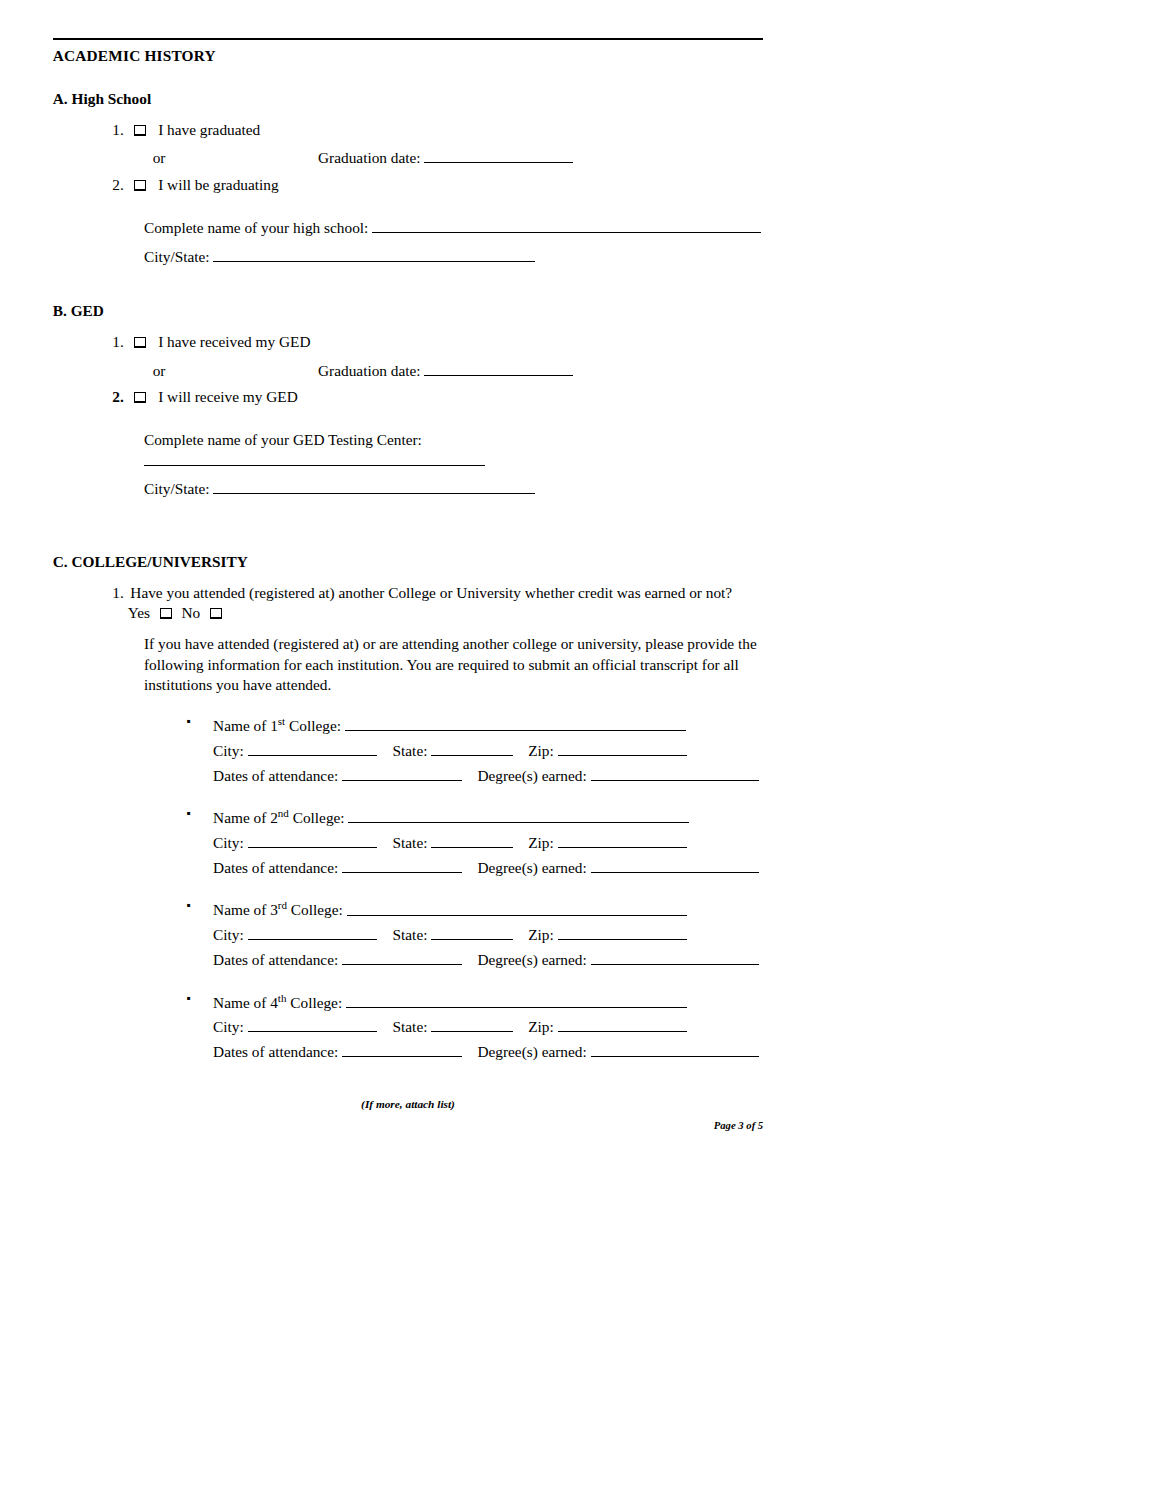ACADEMIC HISTORY
A. High School
1. I have graduated
or Graduation date:
2. I will be graduating
Complete name of your high school:
City/State:
B. GED
1. I have received my GED
or Graduation date:
2. I will receive my GED
Complete name of your GED Testing Center:
City/State:
C. COLLEGE/UNIVERSITY
1. Have you attended (registered at) another College or University whether credit was earned or not? Yes No
If you have attended (registered at) or are attending another college or university, please provide the following information for each institution. You are required to submit an official transcript for all institutions you have attended.
Name of 1st College:
City: State: Zip:
Dates of attendance: Degree(s) earned:
Name of 2nd College:
City: State: Zip:
Dates of attendance: Degree(s) earned:
Name of 3rd College:
City: State: Zip:
Dates of attendance: Degree(s) earned:
Name of 4th College:
City: State: Zip:
Dates of attendance: Degree(s) earned:
(If more, attach list)
Page 3 of 5